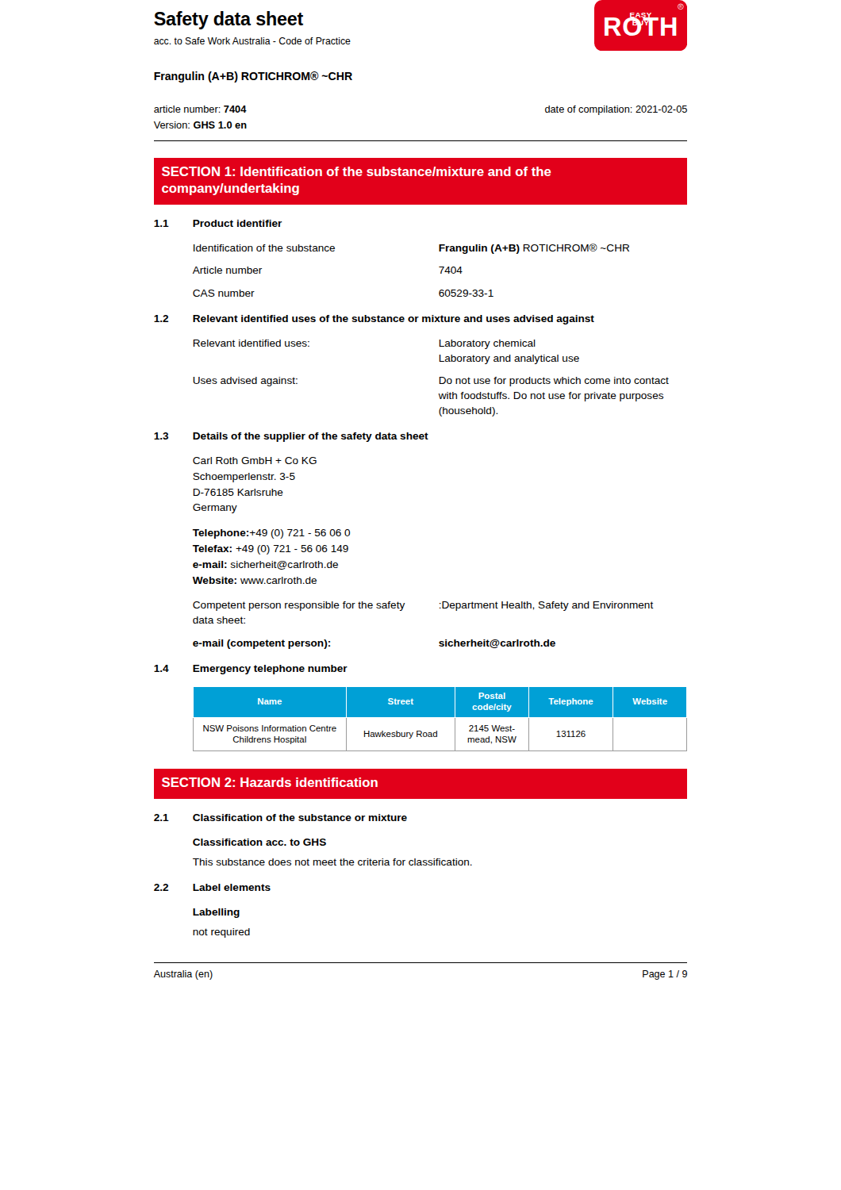ROTH EASY BUY R
Safety data sheet
acc. to Safe Work Australia - Code of Practice
Frangulin (A+B) ROTICHROM® ~CHR
article number: 7404
Version: GHS 1.0 en
date of compilation: 2021-02-05
SECTION 1: Identification of the substance/mixture and of the company/undertaking
1.1
Product identifier
Identification of the substance
Frangulin (A+B) ROTICHROM® ~CHR
Article number
7404
CAS number
60529-33-1
1.2
Relevant identified uses of the substance or mixture and uses advised against
Relevant identified uses:
Laboratory chemical
Laboratory and analytical use
Uses advised against:
Do not use for products which come into contact with foodstuffs. Do not use for private purposes (household).
1.3
Details of the supplier of the safety data sheet
Carl Roth GmbH + Co KG
Schoemperlenstr. 3-5
D-76185 Karlsruhe
Germany
Telephone:+49 (0) 721 - 56 06 0
Telefax: +49 (0) 721 - 56 06 149
e-mail: sicherheit@carlroth.de
Website: www.carlroth.de
Competent person responsible for the safety data sheet:
:Department Health, Safety and Environment
e-mail (competent person):
sicherheit@carlroth.de
1.4
Emergency telephone number
| Name | Street | Postal code/city | Telephone | Website |
| --- | --- | --- | --- | --- |
| NSW Poisons Information Centre Childrens Hospital | Hawkesbury Road | 2145 West- mead, NSW | 131126 | |
SECTION 2: Hazards identification
2.1
Classification of the substance or mixture
Classification acc. to GHS
This substance does not meet the criteria for classification.
2.2
Label elements
Labelling
not required
Australia (en)
Page 1 / 9